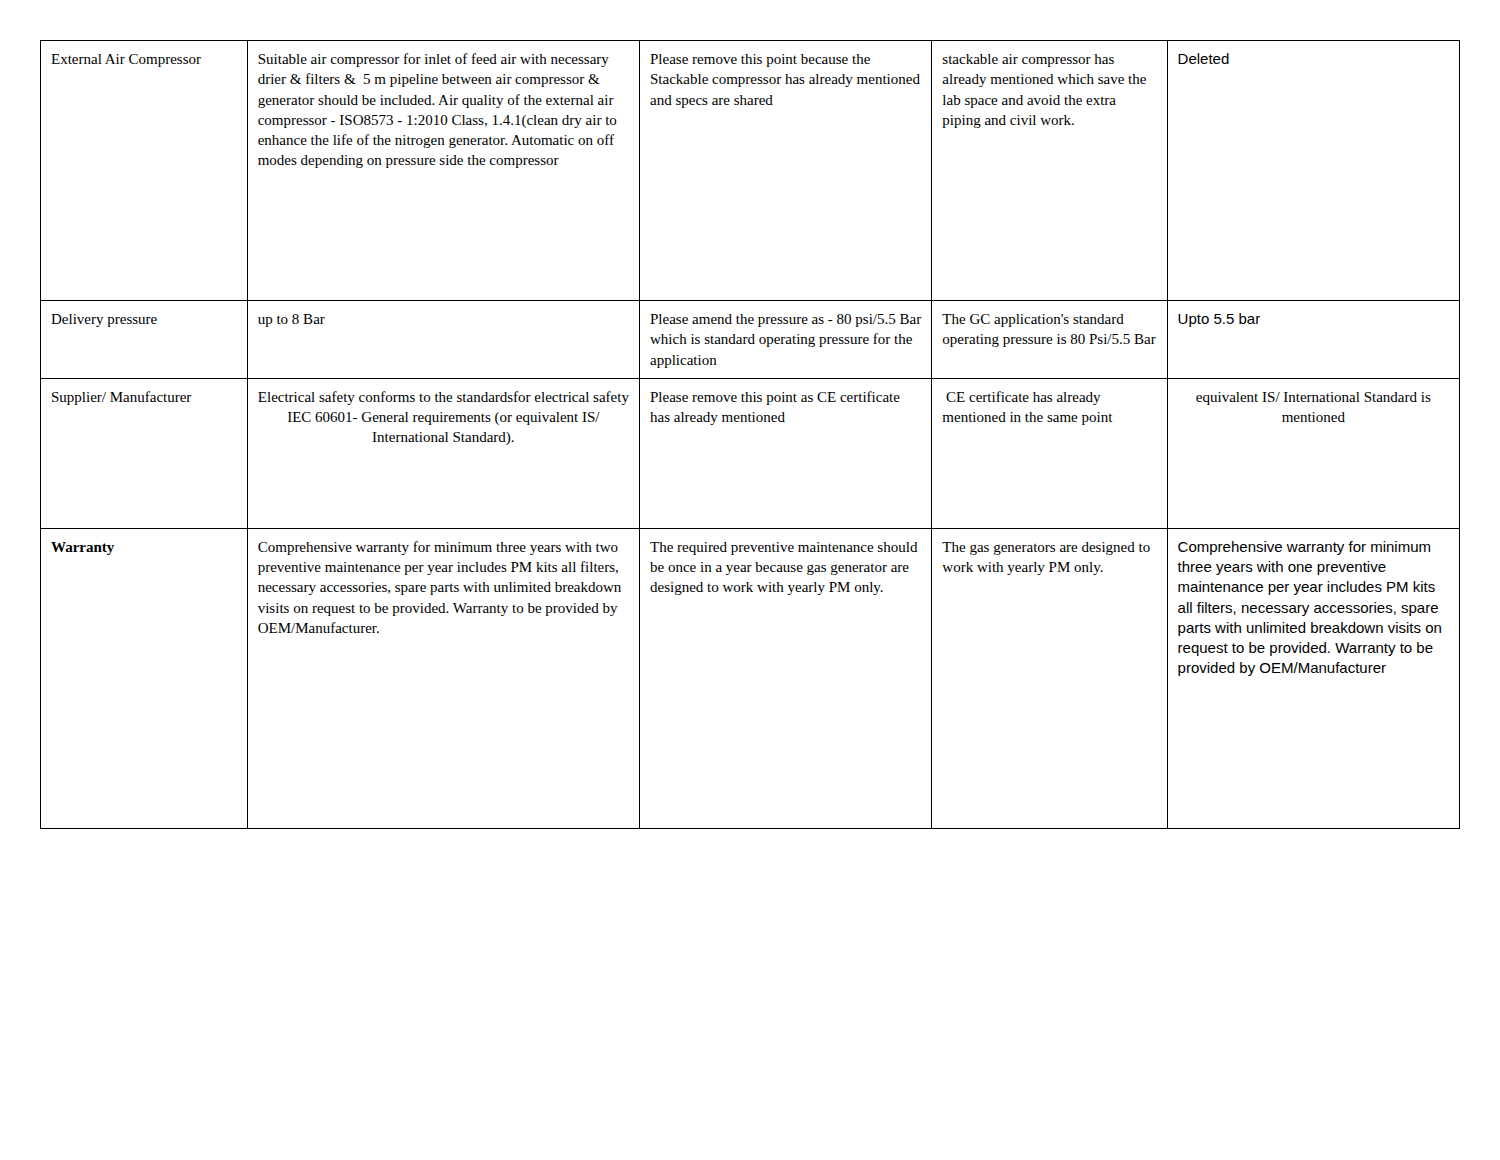| External Air Compressor | Suitable air compressor for inlet of feed air with necessary drier & filters & 5 m pipeline between air compressor & generator should be included. Air quality of the external air compressor - ISO8573 - 1:2010 Class, 1.4.1(clean dry air to enhance the life of the nitrogen generator. Automatic on off modes depending on pressure side the compressor | Please remove this point because the Stackable compressor has already mentioned and specs are shared | stackable air compressor has already mentioned which save the lab space and avoid the extra piping and civil work. | Deleted |
| Delivery pressure | up to 8 Bar | Please amend the pressure as - 80 psi/5.5 Bar which is standard operating pressure for the application | The GC application's standard operating pressure is 80 Psi/5.5 Bar | Upto 5.5 bar |
| Supplier/ Manufacturer | Electrical safety conforms to the standardsfor electrical safety IEC 60601- General requirements (or equivalent IS/ International Standard). | Please remove this point as CE certificate has already mentioned | CE certificate has already mentioned in the same point | equivalent IS/ International Standard is mentioned |
| Warranty | Comprehensive warranty for minimum three years with two preventive maintenance per year includes PM kits all filters, necessary accessories, spare parts with unlimited breakdown visits on request to be provided. Warranty to be provided by OEM/Manufacturer. | The required preventive maintenance should be once in a year because gas generator are designed to work with yearly PM only. | The gas generators are designed to work with yearly PM only. | Comprehensive warranty for minimum three years with one preventive maintenance per year includes PM kits all filters, necessary accessories, spare parts with unlimited breakdown visits on request to be provided. Warranty to be provided by OEM/Manufacturer |